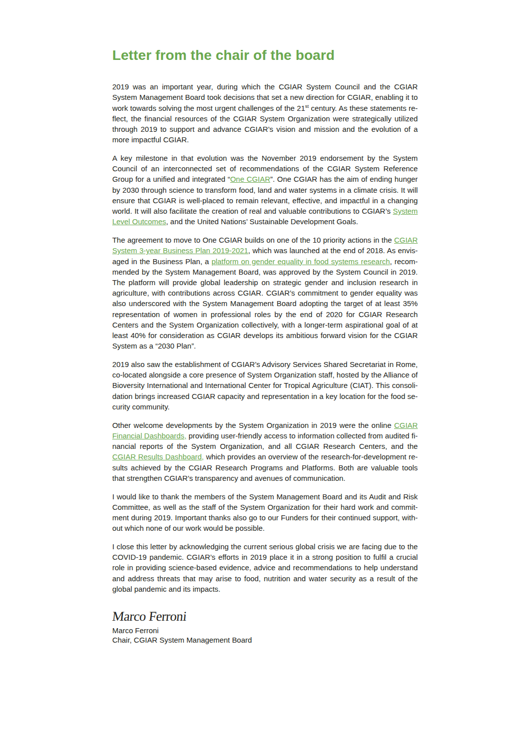Letter from the chair of the board
2019 was an important year, during which the CGIAR System Council and the CGIAR System Management Board took decisions that set a new direction for CGIAR, enabling it to work towards solving the most urgent challenges of the 21st century. As these statements reflect, the financial resources of the CGIAR System Organization were strategically utilized through 2019 to support and advance CGIAR’s vision and mission and the evolution of a more impactful CGIAR.
A key milestone in that evolution was the November 2019 endorsement by the System Council of an interconnected set of recommendations of the CGIAR System Reference Group for a unified and integrated “One CGIAR”. One CGIAR has the aim of ending hunger by 2030 through science to transform food, land and water systems in a climate crisis. It will ensure that CGIAR is well-placed to remain relevant, effective, and impactful in a changing world. It will also facilitate the creation of real and valuable contributions to CGIAR’s System Level Outcomes, and the United Nations’ Sustainable Development Goals.
The agreement to move to One CGIAR builds on one of the 10 priority actions in the CGIAR System 3-year Business Plan 2019-2021, which was launched at the end of 2018. As envisaged in the Business Plan, a platform on gender equality in food systems research, recommended by the System Management Board, was approved by the System Council in 2019. The platform will provide global leadership on strategic gender and inclusion research in agriculture, with contributions across CGIAR. CGIAR’s commitment to gender equality was also underscored with the System Management Board adopting the target of at least 35% representation of women in professional roles by the end of 2020 for CGIAR Research Centers and the System Organization collectively, with a longer-term aspirational goal of at least 40% for consideration as CGIAR develops its ambitious forward vision for the CGIAR System as a “2030 Plan”.
2019 also saw the establishment of CGIAR’s Advisory Services Shared Secretariat in Rome, co-located alongside a core presence of System Organization staff, hosted by the Alliance of Bioversity International and International Center for Tropical Agriculture (CIAT). This consolidation brings increased CGIAR capacity and representation in a key location for the food security community.
Other welcome developments by the System Organization in 2019 were the online CGIAR Financial Dashboards, providing user-friendly access to information collected from audited financial reports of the System Organization, and all CGIAR Research Centers, and the CGIAR Results Dashboard, which provides an overview of the research-for-development results achieved by the CGIAR Research Programs and Platforms. Both are valuable tools that strengthen CGIAR’s transparency and avenues of communication.
I would like to thank the members of the System Management Board and its Audit and Risk Committee, as well as the staff of the System Organization for their hard work and commitment during 2019. Important thanks also go to our Funders for their continued support, without which none of our work would be possible.
I close this letter by acknowledging the current serious global crisis we are facing due to the COVID-19 pandemic. CGIAR’s efforts in 2019 place it in a strong position to fulfil a crucial role in providing science-based evidence, advice and recommendations to help understand and address threats that may arise to food, nutrition and water security as a result of the global pandemic and its impacts.
Marco Ferroni
Marco Ferroni
Chair, CGIAR System Management Board